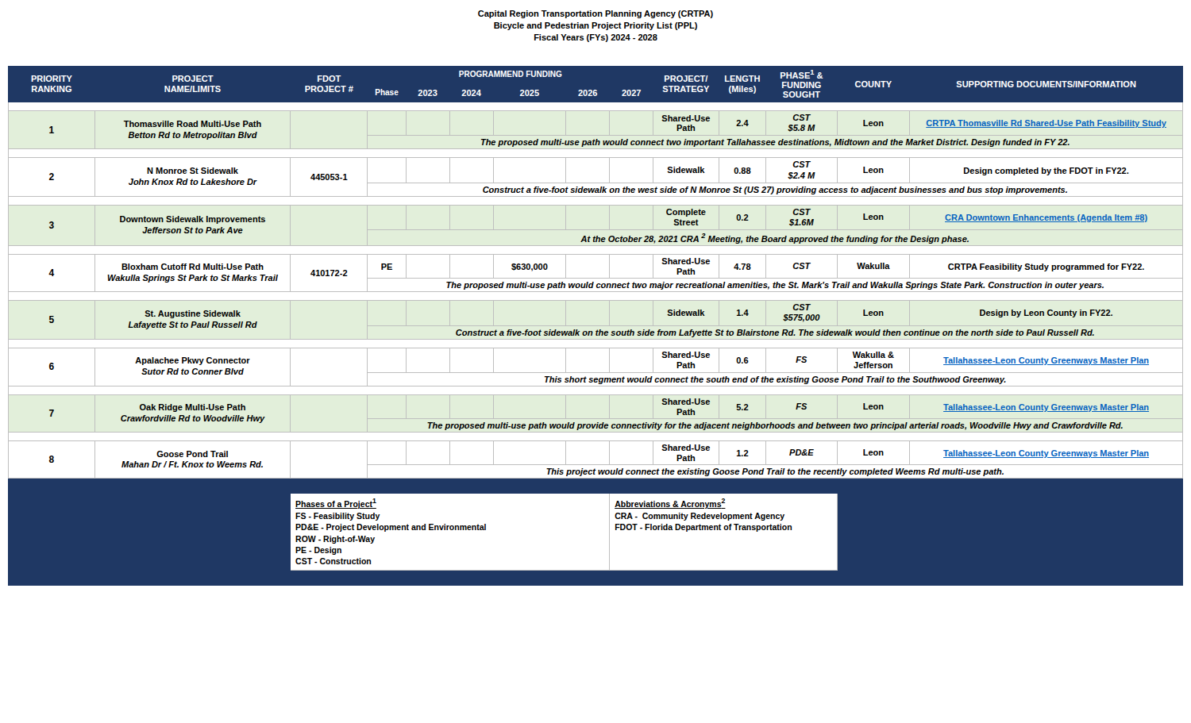Capital Region Transportation Planning Agency (CRTPA)
Bicycle and Pedestrian Project Priority List (PPL)
Fiscal Years (FYs) 2024 - 2028
| PRIORITY RANKING | PROJECT NAME/LIMITS | FDOT PROJECT # | PROGRAMMEND FUNDING | PROJECT/ STRATEGY | LENGTH (Miles) | PHASE 1 & FUNDING SOUGHT | COUNTY | SUPPORTING DOCUMENTS/INFORMATION |
| --- | --- | --- | --- | --- | --- | --- | --- | --- |
| Phase | 2023 | 2024 | 2025 | 2026 | 2027 |
| 1 | Thomasville Road Multi-Use Path Betton Rd to Metropolitan Blvd | | | | | | | | Shared-Use Path | 2.4 | CST $5.8 M | Leon | CRTPA Thomasville Rd Shared-Use Path Feasibility Study |
| The proposed multi-use path would connect two important Tallahassee destinations, Midtown and the Market District. Design funded in FY 22. |
| 2 | N Monroe St Sidewalk John Knox Rd to Lakeshore Dr | 445053-1 | | | | | | | Sidewalk | 0.88 | CST $2.4 M | Leon | Design completed by the FDOT in FY22. |
| Construct a five-foot sidewalk on the west side of N Monroe St (US 27) providing access to adjacent businesses and bus stop improvements. |
| 3 | Downtown Sidewalk Improvements Jefferson St to Park Ave | | | | | | | | Complete Street | 0.2 | CST $1.6M | Leon | CRA Downtown Enhancements (Agenda Item #8) |
| At the October 28, 2021 CRA 2 Meeting, the Board approved the funding for the Design phase. |
| 4 | Bloxham Cutoff Rd Multi-Use Path Wakulla Springs St Park to St Marks Trail | 410172-2 | PE | | | $630,000 | | | Shared-Use Path | 4.78 | CST | Wakulla | CRTPA Feasibility Study programmed for FY22. |
| The proposed multi-use path would connect two major recreational amenities, the St. Mark's Trail and Wakulla Springs State Park. Construction in outer years. |
| 5 | St. Augustine Sidewalk Lafayette St to Paul Russell Rd | | | | | | | | Sidewalk | 1.4 | CST $575,000 | Leon | Design by Leon County in FY22. |
| Construct a five-foot sidewalk on the south side from Lafyette St to Blairstone Rd. The sidewalk would then continue on the north side to Paul Russell Rd. |
| 6 | Apalachee Pkwy Connector Sutor Rd to Conner Blvd | | | | | | | | Shared-Use Path | 0.6 | FS | Wakulla & Jefferson | Tallahassee-Leon County Greenways Master Plan |
| This short segment would connect the south end of the existing Goose Pond Trail to the Southwood Greenway. |
| 7 | Oak Ridge Multi-Use Path Crawfordville Rd to Woodville Hwy | | | | | | | | Shared-Use Path | 5.2 | FS | Leon | Tallahassee-Leon County Greenways Master Plan |
| The proposed multi-use path would provide connectivity for the adjacent neighborhoods and between two principal arterial roads, Woodville Hwy and Crawfordville Rd. |
| 8 | Goose Pond Trail Mahan Dr / Ft. Knox to Weems Rd. | | | | | | | | Shared-Use Path | 1.2 | PD&E | Leon | Tallahassee-Leon County Greenways Master Plan |
| This project would connect the existing Goose Pond Trail to the recently completed Weems Rd multi-use path. |
| | Phases of a Project 1 FS - Feasibility Study PD&E - Project Development and Environmental ROW - Right-of-Way PE - Design CST - Construction | Abbreviations & Acronyms 2 CRA - Community Redevelopment Agency FDOT - Florida Department of Transportation | |